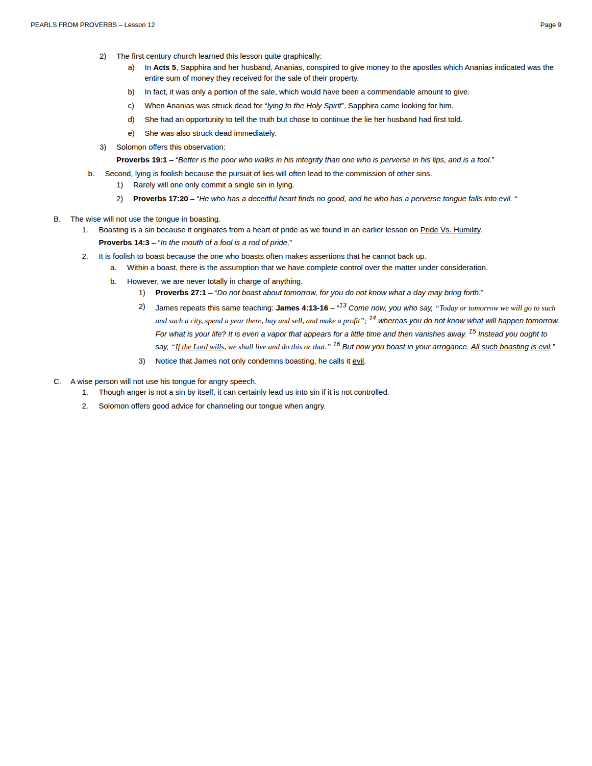PEARLS FROM PROVERBS – Lesson 12 Page 9
2) The first century church learned this lesson quite graphically:
a) In Acts 5, Sapphira and her husband, Ananias, conspired to give money to the apostles which Ananias indicated was the entire sum of money they received for the sale of their property.
b) In fact, it was only a portion of the sale, which would have been a commendable amount to give.
c) When Ananias was struck dead for “lying to the Holy Spirit”, Sapphira came looking for him.
d) She had an opportunity to tell the truth but chose to continue the lie her husband had first told.
e) She was also struck dead immediately.
3) Solomon offers this observation:
Proverbs 19:1 – “Better is the poor who walks in his integrity than one who is perverse in his lips, and is a fool.”
b. Second, lying is foolish because the pursuit of lies will often lead to the commission of other sins.
1) Rarely will one only commit a single sin in lying.
2) Proverbs 17:20 – “He who has a deceitful heart finds no good, and he who has a perverse tongue falls into evil. “
B. The wise will not use the tongue in boasting.
1. Boasting is a sin because it originates from a heart of pride as we found in an earlier lesson on Pride Vs. Humility.
Proverbs 14:3 – “In the mouth of a fool is a rod of pride,”
2. It is foolish to boast because the one who boasts often makes assertions that he cannot back up.
a. Within a boast, there is the assumption that we have complete control over the matter under consideration.
b. However, we are never totally in charge of anything.
1) Proverbs 27:1 – “Do not boast about tomorrow, for you do not know what a day may bring forth.”
2) James repeats this same teaching: James 4:13-16 – “13 Come now, you who say, “Today or tomorrow we will go to such and such a city, spend a year there, buy and sell, and make a profit”; 14 whereas you do not know what will happen tomorrow. For what is your life? It is even a vapor that appears for a little time and then vanishes away. 15 Instead you ought to say, “If the Lord wills, we shall live and do this or that.” 16 But now you boast in your arrogance. All such boasting is evil.”
3) Notice that James not only condemns boasting, he calls it evil.
C. A wise person will not use his tongue for angry speech.
1. Though anger is not a sin by itself, it can certainly lead us into sin if it is not controlled.
2. Solomon offers good advice for channeling our tongue when angry.